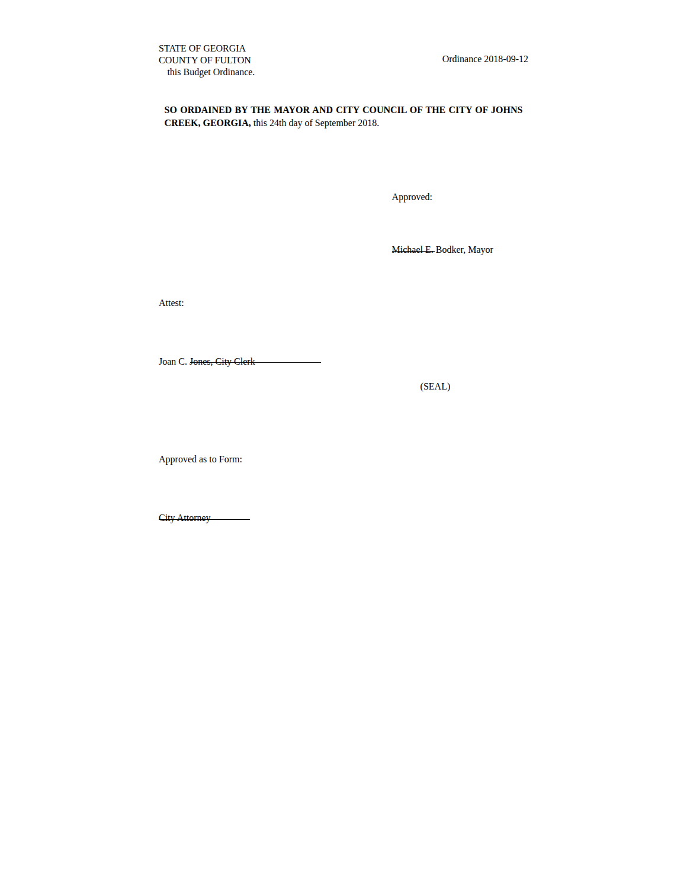STATE OF GEORGIA
COUNTY OF FULTON
Ordinance 2018-09-12
this Budget Ordinance.
SO ORDAINED BY THE MAYOR AND CITY COUNCIL OF THE CITY OF JOHNS CREEK, GEORGIA, this 24th day of September 2018.
Approved:
Michael E. Bodker, Mayor
Attest:
Joan C. Jones, City Clerk
(SEAL)
Approved as to Form:
City Attorney